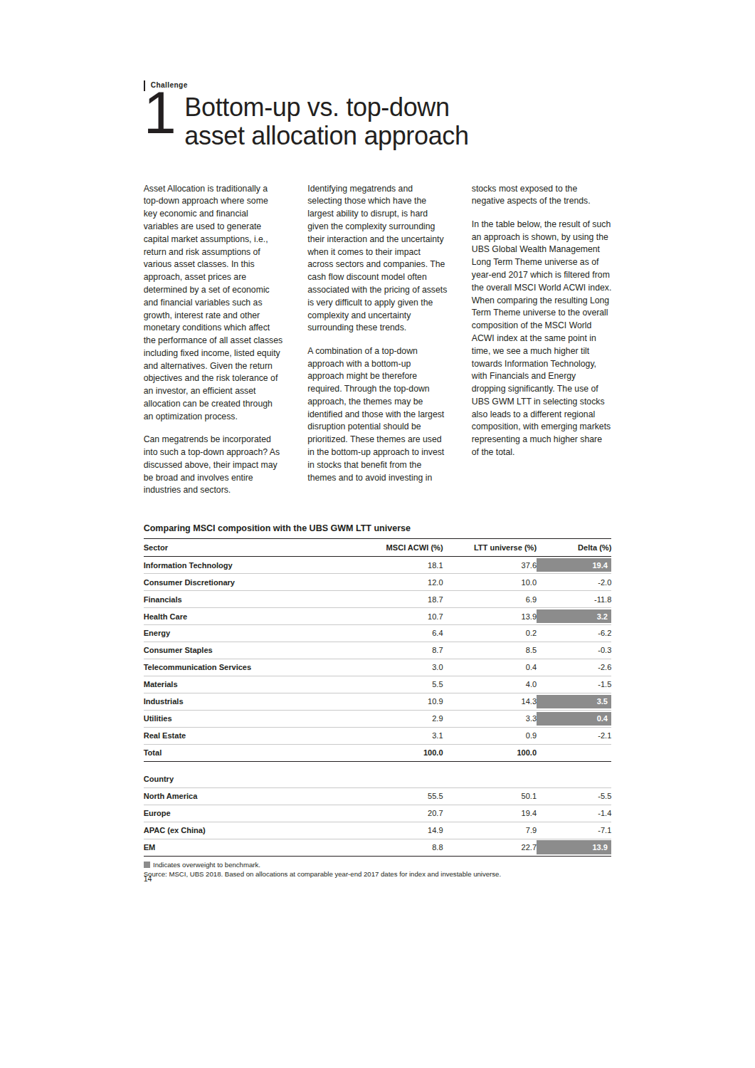Challenge
1
Bottom-up vs. top-down
asset allocation approach
Asset Allocation is traditionally a top-down approach where some key economic and financial variables are used to generate capital market assumptions, i.e., return and risk assumptions of various asset classes. In this approach, asset prices are determined by a set of economic and financial variables such as growth, interest rate and other monetary conditions which affect the performance of all asset classes including fixed income, listed equity and alternatives. Given the return objectives and the risk tolerance of an investor, an efficient asset allocation can be created through an optimization process.
Can megatrends be incorporated into such a top-down approach? As discussed above, their impact may be broad and involves entire industries and sectors.
Identifying megatrends and selecting those which have the largest ability to disrupt, is hard given the complexity surrounding their interaction and the uncertainty when it comes to their impact across sectors and companies. The cash flow discount model often associated with the pricing of assets is very difficult to apply given the complexity and uncertainty surrounding these trends.
A combination of a top-down approach with a bottom-up approach might be therefore required. Through the top-down approach, the themes may be identified and those with the largest disruption potential should be prioritized. These themes are used in the bottom-up approach to invest in stocks that benefit from the themes and to avoid investing in
stocks most exposed to the negative aspects of the trends.
In the table below, the result of such an approach is shown, by using the UBS Global Wealth Management Long Term Theme universe as of year-end 2017 which is filtered from the overall MSCI World ACWI index. When comparing the resulting Long Term Theme universe to the overall composition of the MSCI World ACWI index at the same point in time, we see a much higher tilt towards Information Technology, with Financials and Energy dropping significantly. The use of UBS GWM LTT in selecting stocks also leads to a different regional composition, with emerging markets representing a much higher share of the total.
Comparing MSCI composition with the UBS GWM LTT universe
| Sector | MSCI ACWI (%) | LTT universe (%) | Delta (%) |
| --- | --- | --- | --- |
| Information Technology | 18.1 | 37.6 | 19.4 |
| Consumer Discretionary | 12.0 | 10.0 | -2.0 |
| Financials | 18.7 | 6.9 | -11.8 |
| Health Care | 10.7 | 13.9 | 3.2 |
| Energy | 6.4 | 0.2 | -6.2 |
| Consumer Staples | 8.7 | 8.5 | -0.3 |
| Telecommunication Services | 3.0 | 0.4 | -2.6 |
| Materials | 5.5 | 4.0 | -1.5 |
| Industrials | 10.9 | 14.3 | 3.5 |
| Utilities | 2.9 | 3.3 | 0.4 |
| Real Estate | 3.1 | 0.9 | -2.1 |
| Total | 100.0 | 100.0 | |
| Country | | | |
| North America | 55.5 | 50.1 | -5.5 |
| Europe | 20.7 | 19.4 | -1.4 |
| APAC (ex China) | 14.9 | 7.9 | -7.1 |
| EM | 8.8 | 22.7 | 13.9 |
Indicates overweight to benchmark.
Source: MSCI, UBS 2018. Based on allocations at comparable year-end 2017 dates for index and investable universe.
14